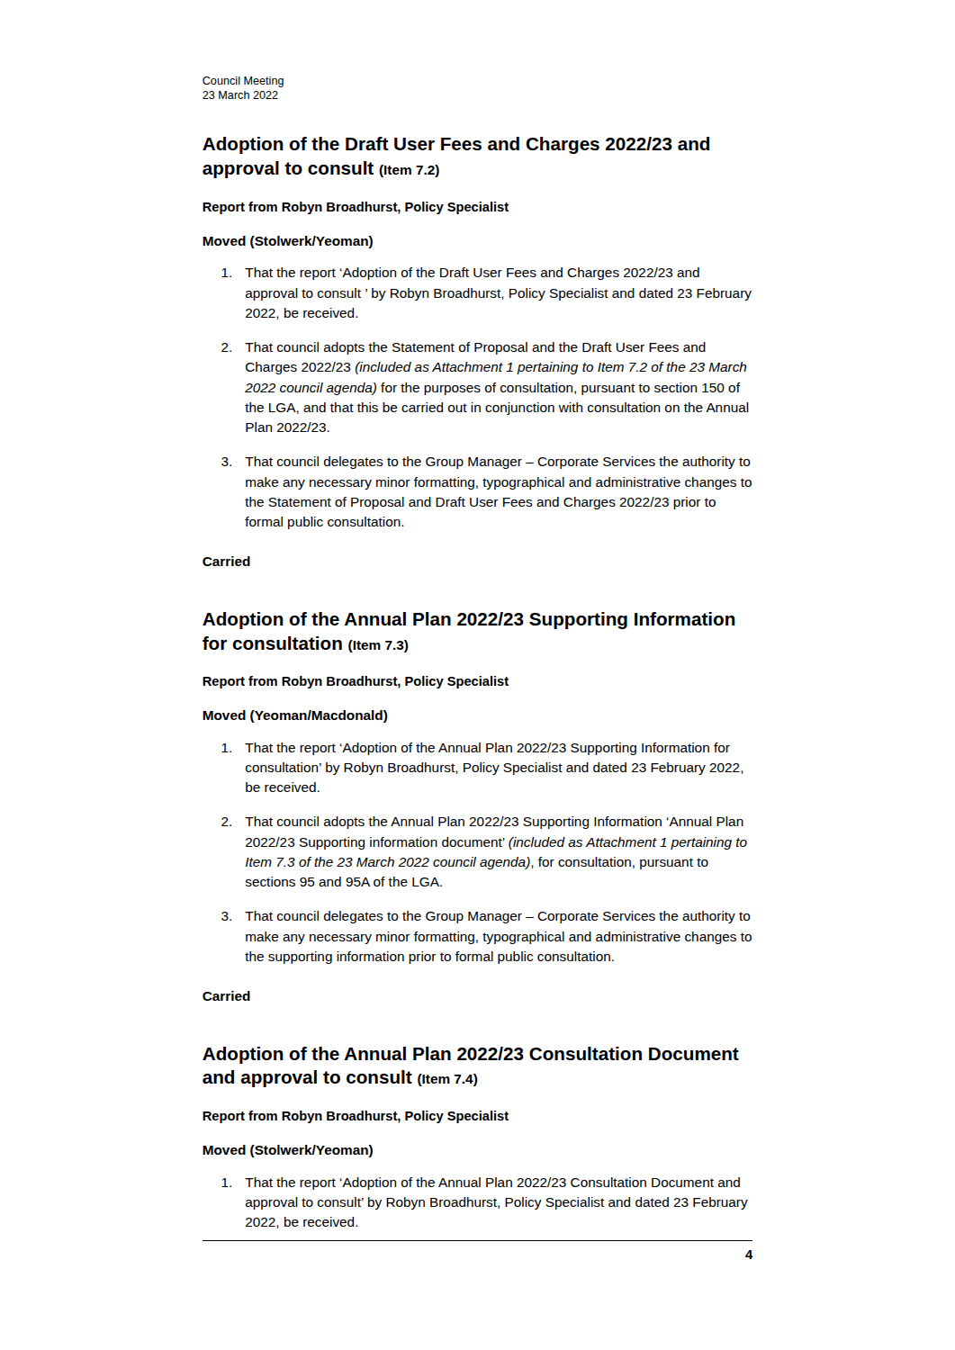Council Meeting
23 March 2022
Adoption of the Draft User Fees and Charges 2022/23 and approval to consult (Item 7.2)
Report from Robyn Broadhurst, Policy Specialist
Moved (Stolwerk/Yeoman)
That the report ‘Adoption of the Draft User Fees and Charges 2022/23 and approval to consult ’ by Robyn Broadhurst, Policy Specialist and dated 23 February 2022, be received.
That council adopts the Statement of Proposal and the Draft User Fees and Charges 2022/23 (included as Attachment 1 pertaining to Item 7.2 of the 23 March 2022 council agenda) for the purposes of consultation, pursuant to section 150 of the LGA, and that this be carried out in conjunction with consultation on the Annual Plan 2022/23.
That council delegates to the Group Manager – Corporate Services the authority to make any necessary minor formatting, typographical and administrative changes to the Statement of Proposal and Draft User Fees and Charges 2022/23 prior to formal public consultation.
Carried
Adoption of the Annual Plan 2022/23 Supporting Information for consultation (Item 7.3)
Report from Robyn Broadhurst, Policy Specialist
Moved (Yeoman/Macdonald)
That the report ‘Adoption of the Annual Plan 2022/23 Supporting Information for consultation’ by Robyn Broadhurst, Policy Specialist and dated 23 February 2022, be received.
That council adopts the Annual Plan 2022/23 Supporting Information ‘Annual Plan 2022/23 Supporting information document’ (included as Attachment 1 pertaining to Item 7.3 of the 23 March 2022 council agenda), for consultation, pursuant to sections 95 and 95A of the LGA.
That council delegates to the Group Manager – Corporate Services the authority to make any necessary minor formatting, typographical and administrative changes to the supporting information prior to formal public consultation.
Carried
Adoption of the Annual Plan 2022/23 Consultation Document and approval to consult (Item 7.4)
Report from Robyn Broadhurst, Policy Specialist
Moved (Stolwerk/Yeoman)
That the report ‘Adoption of the Annual Plan 2022/23 Consultation Document and approval to consult’ by Robyn Broadhurst, Policy Specialist and dated 23 February 2022, be received.
4